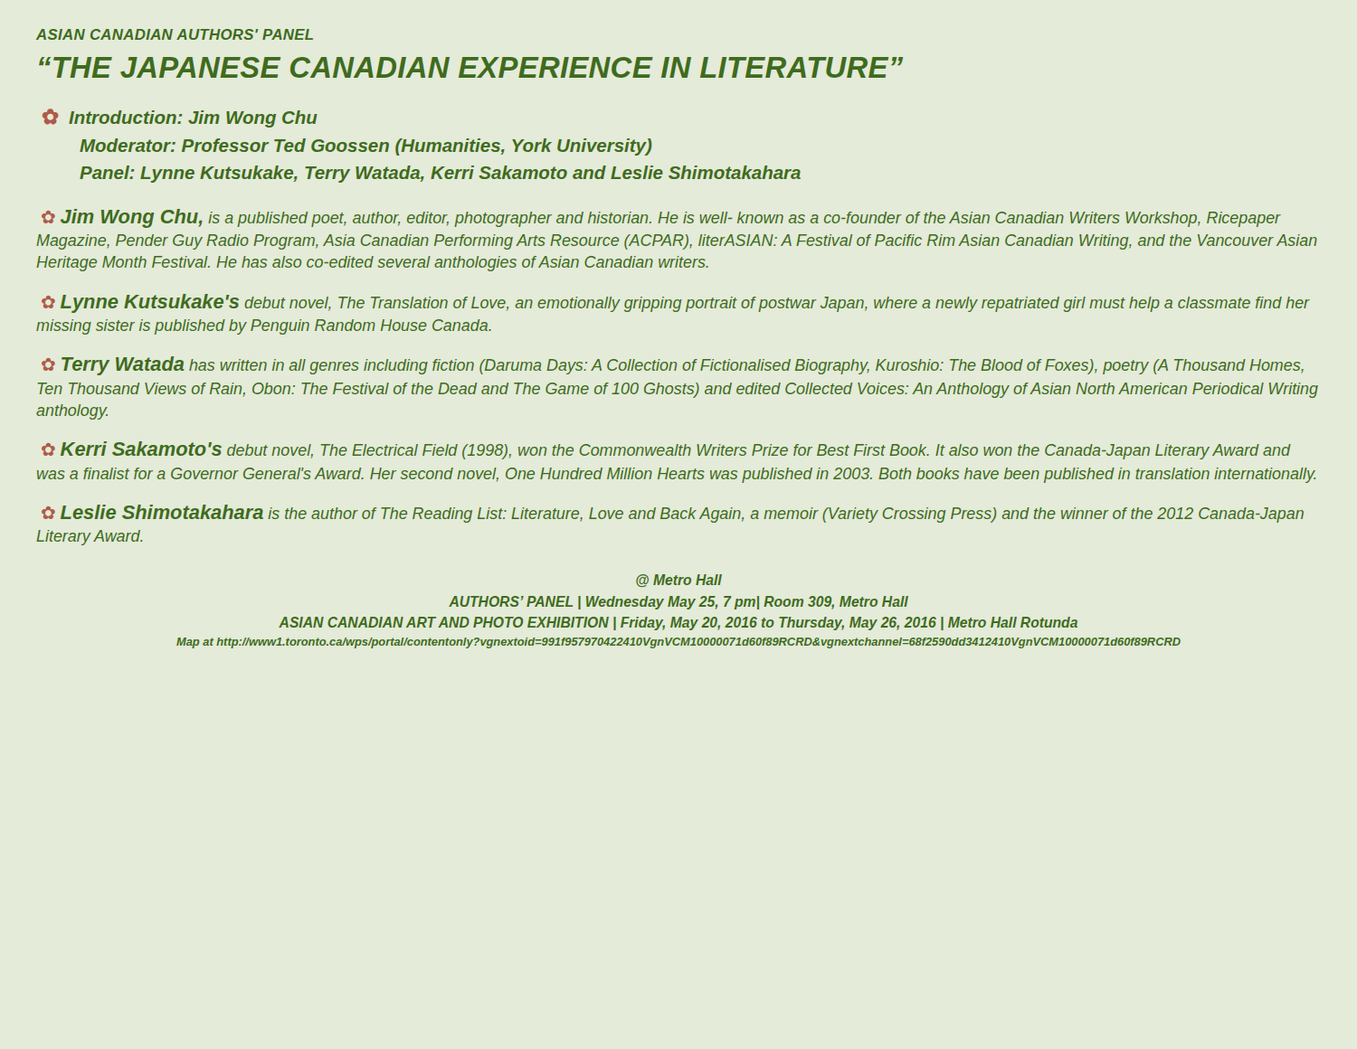Asian Canadian Authors' Panel
“The Japanese Canadian Experience in Literature”
✿ Introduction: Jim Wong Chu
Moderator: Professor Ted Goossen (Humanities, York University)
Panel: Lynne Kutsukake, Terry Watada, Kerri Sakamoto and Leslie Shimotakahara
✿Jim Wong Chu, is a published poet, author, editor, photographer and historian. He is well- known as a co-founder of the Asian Canadian Writers Workshop, Ricepaper Magazine, Pender Guy Radio Program, Asia Canadian Performing Arts Resource (ACPAR), literASIAN: A Festival of Pacific Rim Asian Canadian Writing, and the Vancouver Asian Heritage Month Festival. He has also co-edited several anthologies of Asian Canadian writers.
✿Lynne Kutsukake's debut novel, The Translation of Love, an emotionally gripping portrait of postwar Japan, where a newly repatriated girl must help a classmate find her missing sister is published by Penguin Random House Canada.
✿Terry Watada has written in all genres including fiction (Daruma Days: A Collection of Fictionalised Biography, Kuroshio: The Blood of Foxes), poetry (A Thousand Homes, Ten Thousand Views of Rain, Obon: The Festival of the Dead and The Game of 100 Ghosts) and edited Collected Voices: An Anthology of Asian North American Periodical Writing anthology.
✿Kerri Sakamoto's debut novel, The Electrical Field (1998), won the Commonwealth Writers Prize for Best First Book. It also won the Canada-Japan Literary Award and was a finalist for a Governor General's Award. Her second novel, One Hundred Million Hearts was published in 2003. Both books have been published in translation internationally.
✿Leslie Shimotakahara is the author of The Reading List: Literature, Love and Back Again, a memoir (Variety Crossing Press) and the winner of the 2012 Canada-Japan Literary Award.
@ Metro Hall
AUTHORS’ PANEL | Wednesday May 25, 7 pm| Room 309, Metro Hall
ASIAN CANADIAN ART AND PHOTO EXHIBITION | Friday, May 20, 2016 to Thursday, May 26, 2016 | Metro Hall Rotunda
Map at http://www1.toronto.ca/wps/portal/contentonly?vgnextoid=991f957970422410VgnVCM10000071d60f89RCRD&vgnextchannel=68f2590dd3412410VgnVCM10000071d60f89RCRD